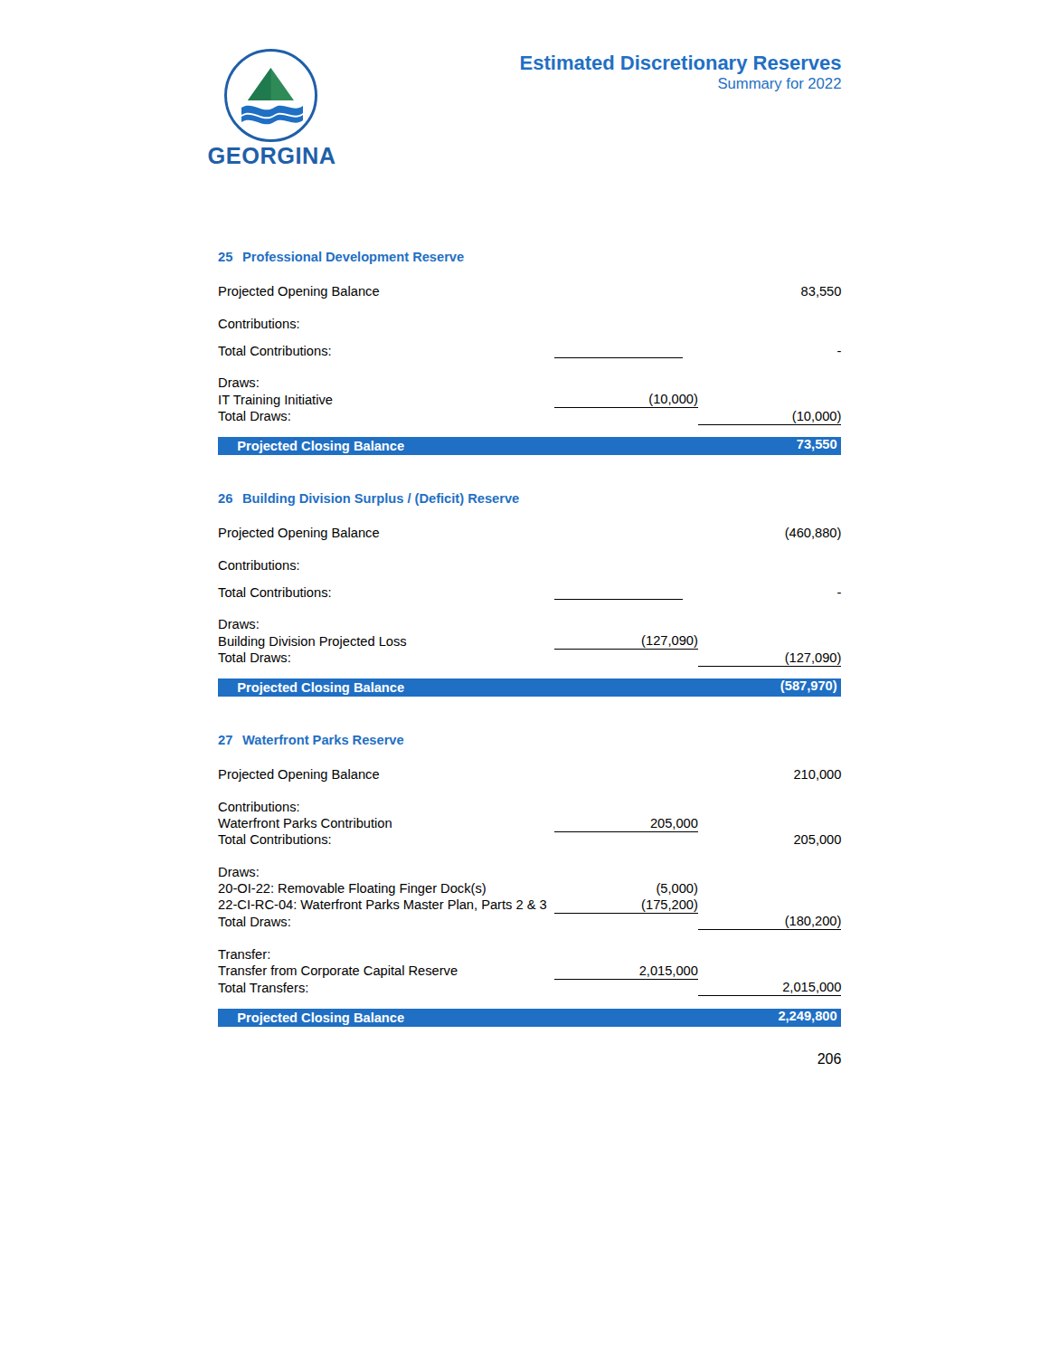GEORGINA
Estimated Discretionary Reserves
Summary for 2022
25 Professional Development Reserve
| Projected Opening Balance | | 83,550 |
| Contributions: | | |
| Total Contributions: | | - |
| Draws: | | |
| IT Training Initiative | (10,000) | |
| Total Draws: | | (10,000) |
Projected Closing Balance
73,550
26 Building Division Surplus / (Deficit) Reserve
| Projected Opening Balance | | (460,880) |
| Contributions: | | |
| Total Contributions: | | - |
| Draws: | | |
| Building Division Projected Loss | (127,090) | |
| Total Draws: | | (127,090) |
Projected Closing Balance
(587,970)
27 Waterfront Parks Reserve
| Projected Opening Balance | | 210,000 |
| Contributions: | | |
| Waterfront Parks Contribution | 205,000 | |
| Total Contributions: | | 205,000 |
| Draws: | | |
| 20-OI-22: Removable Floating Finger Dock(s) | (5,000) | |
| 22-CI-RC-04: Waterfront Parks Master Plan, Parts 2 & 3 | (175,200) | |
| Total Draws: | | (180,200) |
| Transfer: | | |
| Transfer from Corporate Capital Reserve | 2,015,000 | |
| Total Transfers: | | 2,015,000 |
Projected Closing Balance
2,249,800
206